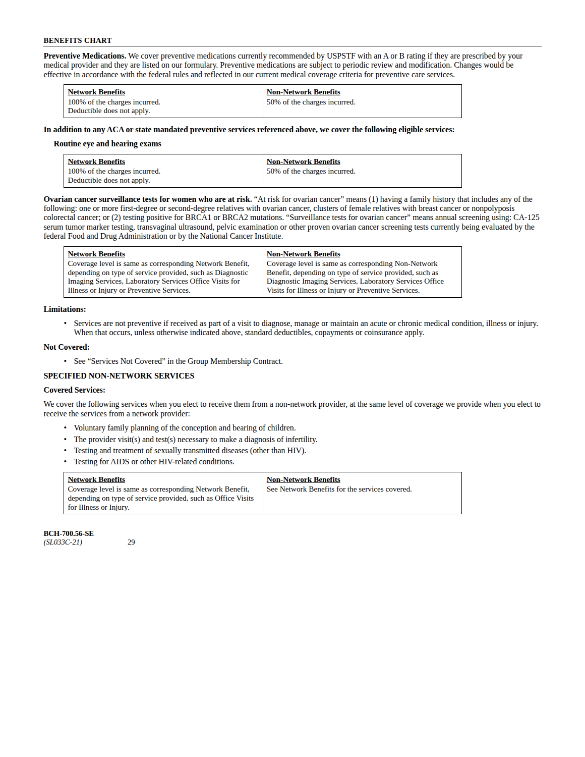BENEFITS CHART
Preventive Medications. We cover preventive medications currently recommended by USPSTF with an A or B rating if they are prescribed by your medical provider and they are listed on our formulary. Preventive medications are subject to periodic review and modification. Changes would be effective in accordance with the federal rules and reflected in our current medical coverage criteria for preventive care services.
| Network Benefits | Non-Network Benefits |
| 100% of the charges incurred. Deductible does not apply. | 50% of the charges incurred. |
In addition to any ACA or state mandated preventive services referenced above, we cover the following eligible services:
Routine eye and hearing exams
| Network Benefits | Non-Network Benefits |
| 100% of the charges incurred. Deductible does not apply. | 50% of the charges incurred. |
Ovarian cancer surveillance tests for women who are at risk. “At risk for ovarian cancer” means (1) having a family history that includes any of the following: one or more first-degree or second-degree relatives with ovarian cancer, clusters of female relatives with breast cancer or nonpolyposis colorectal cancer; or (2) testing positive for BRCA1 or BRCA2 mutations. “Surveillance tests for ovarian cancer” means annual screening using: CA-125 serum tumor marker testing, transvaginal ultrasound, pelvic examination or other proven ovarian cancer screening tests currently being evaluated by the federal Food and Drug Administration or by the National Cancer Institute.
| Network Benefits | Non-Network Benefits |
| Coverage level is same as corresponding Network Benefit, depending on type of service provided, such as Diagnostic Imaging Services, Laboratory Services Office Visits for Illness or Injury or Preventive Services. | Coverage level is same as corresponding Non-Network Benefit, depending on type of service provided, such as Diagnostic Imaging Services, Laboratory Services Office Visits for Illness or Injury or Preventive Services. |
Limitations:
Services are not preventive if received as part of a visit to diagnose, manage or maintain an acute or chronic medical condition, illness or injury. When that occurs, unless otherwise indicated above, standard deductibles, copayments or coinsurance apply.
Not Covered:
See “Services Not Covered” in the Group Membership Contract.
SPECIFIED NON-NETWORK SERVICES
Covered Services:
We cover the following services when you elect to receive them from a non-network provider, at the same level of coverage we provide when you elect to receive the services from a network provider:
Voluntary family planning of the conception and bearing of children.
The provider visit(s) and test(s) necessary to make a diagnosis of infertility.
Testing and treatment of sexually transmitted diseases (other than HIV).
Testing for AIDS or other HIV-related conditions.
| Network Benefits | Non-Network Benefits |
| Coverage level is same as corresponding Network Benefit, depending on type of service provided, such as Office Visits for Illness or Injury. | See Network Benefits for the services covered. |
BCH-700.56-SE
(SL033C-21) 29